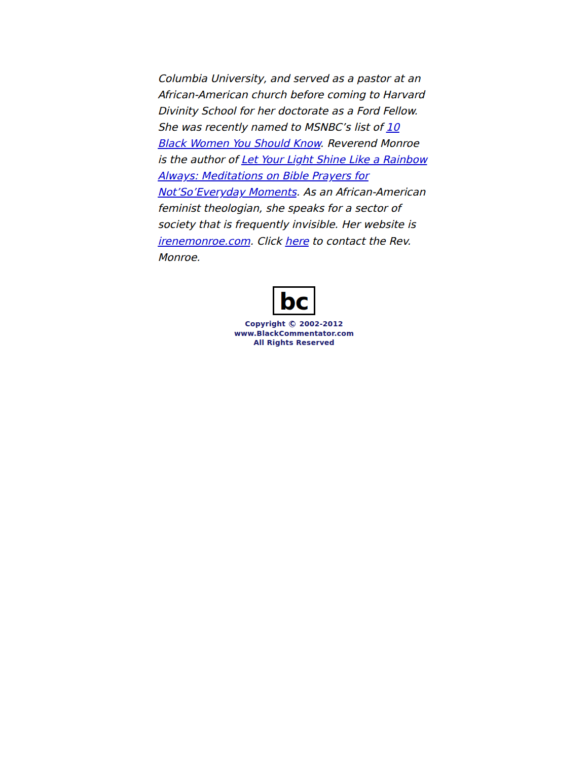Columbia University, and served as a pastor at an African-American church before coming to Harvard Divinity School for her doctorate as a Ford Fellow. She was recently named to MSNBC’s list of 10 Black Women You Should Know. Reverend Monroe is the author of Let Your Light Shine Like a Rainbow Always: Meditations on Bible Prayers for Not’So’Everyday Moments. As an African-American feminist theologian, she speaks for a sector of society that is frequently invisible. Her website is irenemonroe.com. Click here to contact the Rev. Monroe.
bc
Copyright C 2002-2012
www.BlackCommentator.com
All Rights Reserved